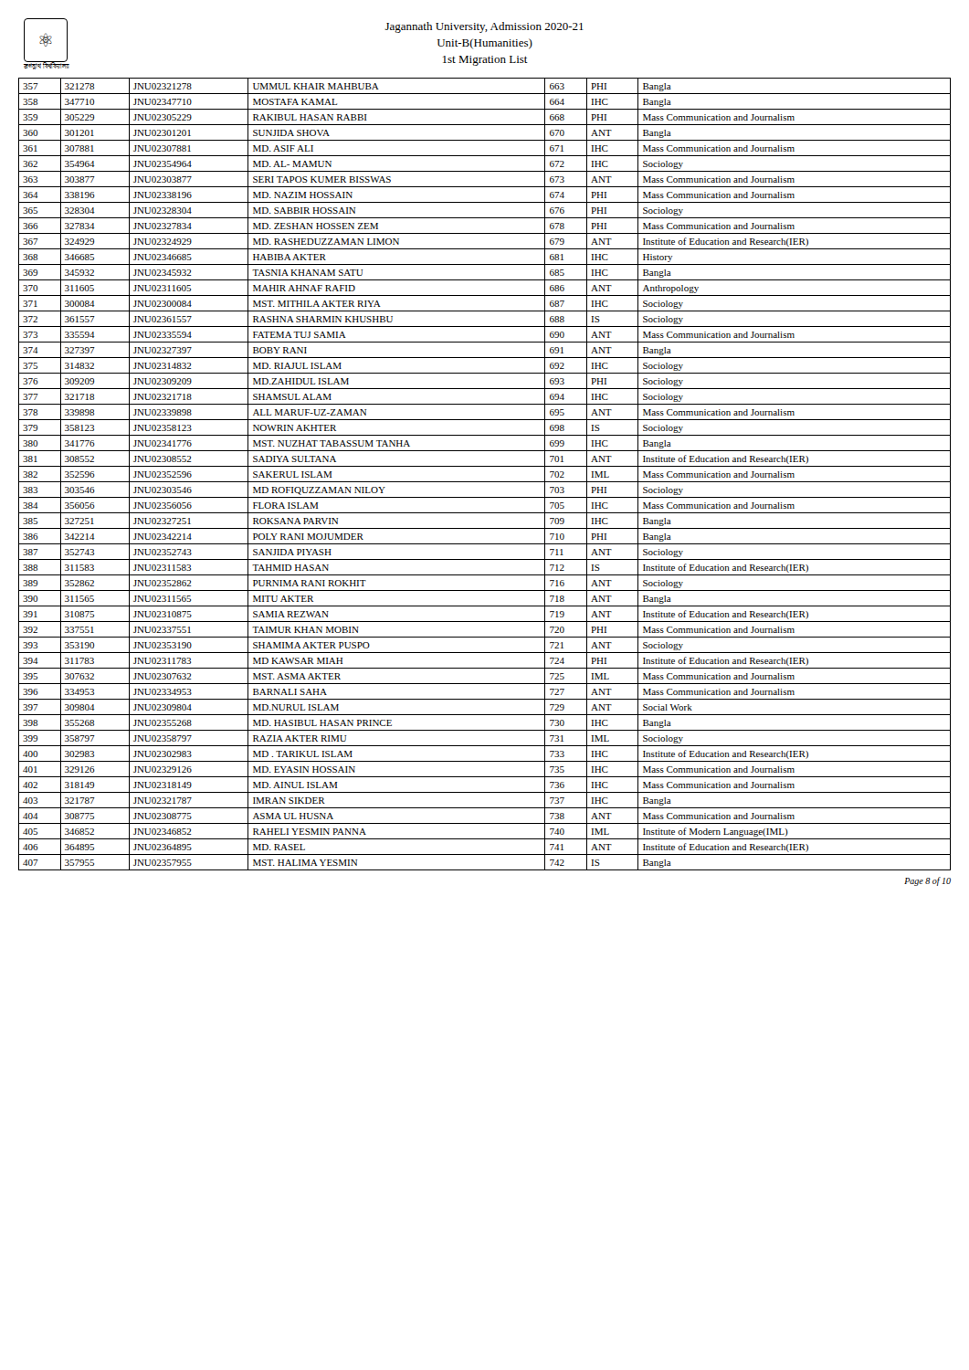⚛
জগন্নাথ বিশ্ববিদ্যালয়
Jagannath University, Admission 2020-21
Unit-B(Humanities)
1st Migration List
| 357 | 321278 | JNU02321278 | UMMUL KHAIR MAHBUBA | 663 | PHI | Bangla |
| 358 | 347710 | JNU02347710 | MOSTAFA KAMAL | 664 | IHC | Bangla |
| 359 | 305229 | JNU02305229 | RAKIBUL HASAN RABBI | 668 | PHI | Mass Communication and Journalism |
| 360 | 301201 | JNU02301201 | SUNJIDA SHOVA | 670 | ANT | Bangla |
| 361 | 307881 | JNU02307881 | MD. ASIF ALI | 671 | IHC | Mass Communication and Journalism |
| 362 | 354964 | JNU02354964 | MD. AL- MAMUN | 672 | IHC | Sociology |
| 363 | 303877 | JNU02303877 | SERI TAPOS KUMER BISSWAS | 673 | ANT | Mass Communication and Journalism |
| 364 | 338196 | JNU02338196 | MD. NAZIM HOSSAIN | 674 | PHI | Mass Communication and Journalism |
| 365 | 328304 | JNU02328304 | MD. SABBIR HOSSAIN | 676 | PHI | Sociology |
| 366 | 327834 | JNU02327834 | MD. ZESHAN HOSSEN ZEM | 678 | PHI | Mass Communication and Journalism |
| 367 | 324929 | JNU02324929 | MD. RASHEDUZZAMAN LIMON | 679 | ANT | Institute of Education and Research(IER) |
| 368 | 346685 | JNU02346685 | HABIBA AKTER | 681 | IHC | History |
| 369 | 345932 | JNU02345932 | TASNIA KHANAM SATU | 685 | IHC | Bangla |
| 370 | 311605 | JNU02311605 | MAHIR AHNAF RAFID | 686 | ANT | Anthropology |
| 371 | 300084 | JNU02300084 | MST. MITHILA AKTER RIYA | 687 | IHC | Sociology |
| 372 | 361557 | JNU02361557 | RASHNA SHARMIN KHUSHBU | 688 | IS | Sociology |
| 373 | 335594 | JNU02335594 | FATEMA TUJ SAMIA | 690 | ANT | Mass Communication and Journalism |
| 374 | 327397 | JNU02327397 | BOBY RANI | 691 | ANT | Bangla |
| 375 | 314832 | JNU02314832 | MD. RIAJUL ISLAM | 692 | IHC | Sociology |
| 376 | 309209 | JNU02309209 | MD.ZAHIDUL ISLAM | 693 | PHI | Sociology |
| 377 | 321718 | JNU02321718 | SHAMSUL ALAM | 694 | IHC | Sociology |
| 378 | 339898 | JNU02339898 | ALL MARUF-UZ-ZAMAN | 695 | ANT | Mass Communication and Journalism |
| 379 | 358123 | JNU02358123 | NOWRIN AKHTER | 698 | IS | Sociology |
| 380 | 341776 | JNU02341776 | MST. NUZHAT TABASSUM TANHA | 699 | IHC | Bangla |
| 381 | 308552 | JNU02308552 | SADIYA SULTANA | 701 | ANT | Institute of Education and Research(IER) |
| 382 | 352596 | JNU02352596 | SAKERUL ISLAM | 702 | IML | Mass Communication and Journalism |
| 383 | 303546 | JNU02303546 | MD ROFIQUZZAMAN NILOY | 703 | PHI | Sociology |
| 384 | 356056 | JNU02356056 | FLORA ISLAM | 705 | IHC | Mass Communication and Journalism |
| 385 | 327251 | JNU02327251 | ROKSANA PARVIN | 709 | IHC | Bangla |
| 386 | 342214 | JNU02342214 | POLY RANI MOJUMDER | 710 | PHI | Bangla |
| 387 | 352743 | JNU02352743 | SANJIDA PIYASH | 711 | ANT | Sociology |
| 388 | 311583 | JNU02311583 | TAHMID HASAN | 712 | IS | Institute of Education and Research(IER) |
| 389 | 352862 | JNU02352862 | PURNIMA RANI ROKHIT | 716 | ANT | Sociology |
| 390 | 311565 | JNU02311565 | MITU AKTER | 718 | ANT | Bangla |
| 391 | 310875 | JNU02310875 | SAMIA REZWAN | 719 | ANT | Institute of Education and Research(IER) |
| 392 | 337551 | JNU02337551 | TAIMUR KHAN MOBIN | 720 | PHI | Mass Communication and Journalism |
| 393 | 353190 | JNU02353190 | SHAMIMA AKTER PUSPO | 721 | ANT | Sociology |
| 394 | 311783 | JNU02311783 | MD KAWSAR MIAH | 724 | PHI | Institute of Education and Research(IER) |
| 395 | 307632 | JNU02307632 | MST. ASMA AKTER | 725 | IML | Mass Communication and Journalism |
| 396 | 334953 | JNU02334953 | BARNALI SAHA | 727 | ANT | Mass Communication and Journalism |
| 397 | 309804 | JNU02309804 | MD.NURUL ISLAM | 729 | ANT | Social Work |
| 398 | 355268 | JNU02355268 | MD. HASIBUL HASAN PRINCE | 730 | IHC | Bangla |
| 399 | 358797 | JNU02358797 | RAZIA AKTER RIMU | 731 | IML | Sociology |
| 400 | 302983 | JNU02302983 | MD . TARIKUL ISLAM | 733 | IHC | Institute of Education and Research(IER) |
| 401 | 329126 | JNU02329126 | MD. EYASIN HOSSAIN | 735 | IHC | Mass Communication and Journalism |
| 402 | 318149 | JNU02318149 | MD. AINUL ISLAM | 736 | IHC | Mass Communication and Journalism |
| 403 | 321787 | JNU02321787 | IMRAN SIKDER | 737 | IHC | Bangla |
| 404 | 308775 | JNU02308775 | ASMA UL HUSNA | 738 | ANT | Mass Communication and Journalism |
| 405 | 346852 | JNU02346852 | RAHELI YESMIN PANNA | 740 | IML | Institute of Modern Language(IML) |
| 406 | 364895 | JNU02364895 | MD. RASEL | 741 | ANT | Institute of Education and Research(IER) |
| 407 | 357955 | JNU02357955 | MST. HALIMA YESMIN | 742 | IS | Bangla |
Page 8 of 10